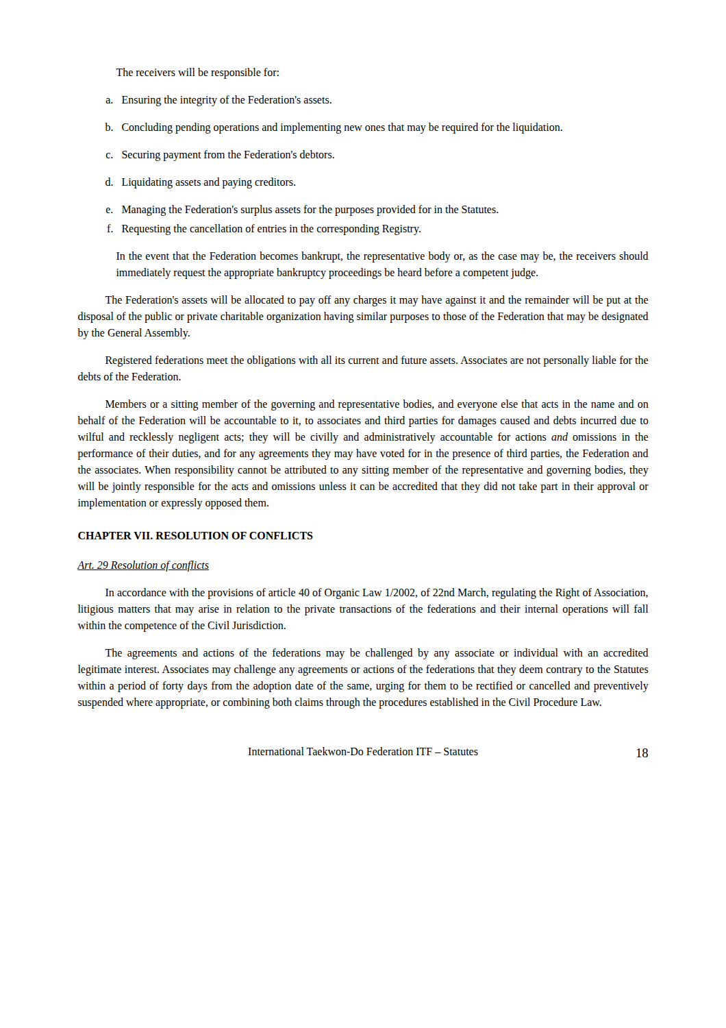The receivers will be responsible for:
Ensuring the integrity of the Federation's assets.
Concluding pending operations and implementing new ones that may be required for the liquidation.
Securing payment from the Federation's debtors.
Liquidating assets and paying creditors.
Managing the Federation's surplus assets for the purposes provided for in the Statutes.
Requesting the cancellation of entries in the corresponding Registry.
In the event that the Federation becomes bankrupt, the representative body or, as the case may be, the receivers should immediately request the appropriate bankruptcy proceedings be heard before a competent judge.
The Federation's assets will be allocated to pay off any charges it may have against it and the remainder will be put at the disposal of the public or private charitable organization having similar purposes to those of the Federation that may be designated by the General Assembly.
Registered federations meet the obligations with all its current and future assets. Associates are not personally liable for the debts of the Federation.
Members or a sitting member of the governing and representative bodies, and everyone else that acts in the name and on behalf of the Federation will be accountable to it, to associates and third parties for damages caused and debts incurred due to wilful and recklessly negligent acts; they will be civilly and administratively accountable for actions and omissions in the performance of their duties, and for any agreements they may have voted for in the presence of third parties, the Federation and the associates. When responsibility cannot be attributed to any sitting member of the representative and governing bodies, they will be jointly responsible for the acts and omissions unless it can be accredited that they did not take part in their approval or implementation or expressly opposed them.
CHAPTER VII. RESOLUTION OF CONFLICTS
Art. 29 Resolution of conflicts
In accordance with the provisions of article 40 of Organic Law 1/2002, of 22nd March, regulating the Right of Association, litigious matters that may arise in relation to the private transactions of the federations and their internal operations will fall within the competence of the Civil Jurisdiction.
The agreements and actions of the federations may be challenged by any associate or individual with an accredited legitimate interest. Associates may challenge any agreements or actions of the federations that they deem contrary to the Statutes within a period of forty days from the adoption date of the same, urging for them to be rectified or cancelled and preventively suspended where appropriate, or combining both claims through the procedures established in the Civil Procedure Law.
International Taekwon-Do Federation ITF – Statutes 18